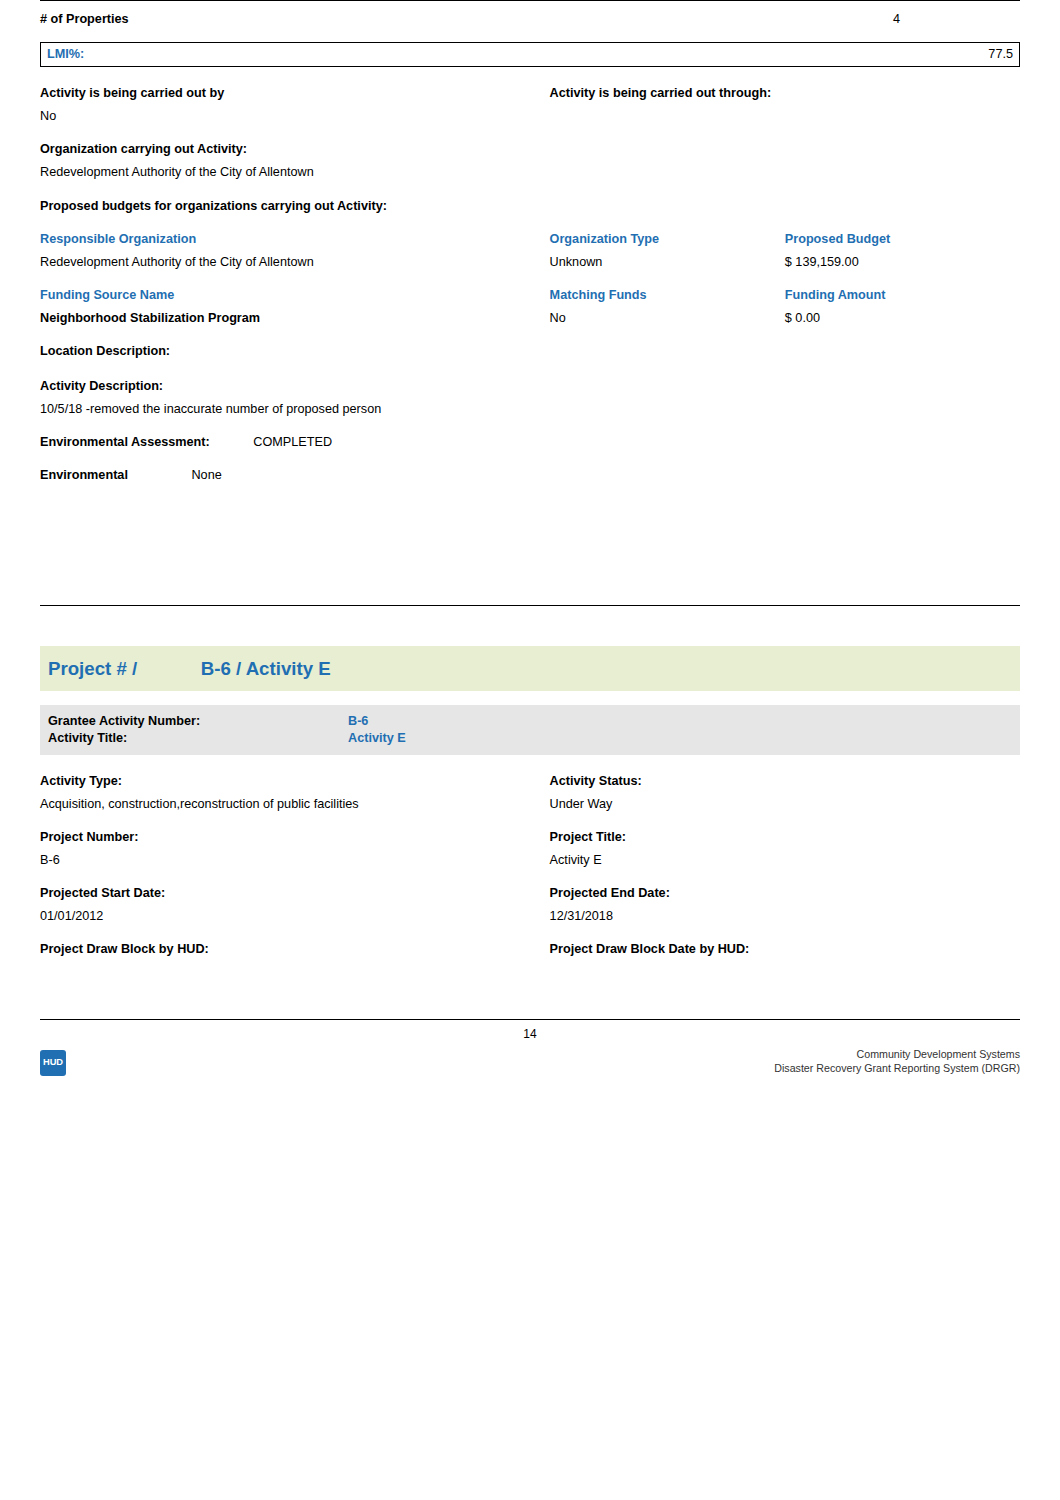# of Properties
4
LMI%:
77.5
Activity is being carried out by
Activity is being carried out through:
No
Organization carrying out Activity:
Redevelopment Authority of the City of Allentown
Proposed budgets for organizations carrying out Activity:
Responsible Organization
Organization Type
Proposed Budget
Redevelopment Authority of the City of Allentown
Unknown
$ 139,159.00
Funding Source Name
Matching Funds
Funding Amount
Neighborhood Stabilization Program
No
$ 0.00
Location Description:
Activity Description:
10/5/18 -removed the inaccurate number of proposed person
Environmental Assessment: COMPLETED
Environmental None
Project # / B-6 / Activity E
Grantee Activity Number:
B-6
Activity Title:
Activity E
Activity Type:
Activity Status:
Acquisition, construction,reconstruction of public facilities
Under Way
Project Number:
Project Title:
B-6
Activity E
Projected Start Date:
Projected End Date:
01/01/2012
12/31/2018
Project Draw Block by HUD:
Project Draw Block Date by HUD:
14
HUD
Community Development Systems
Disaster Recovery Grant Reporting System (DRGR)